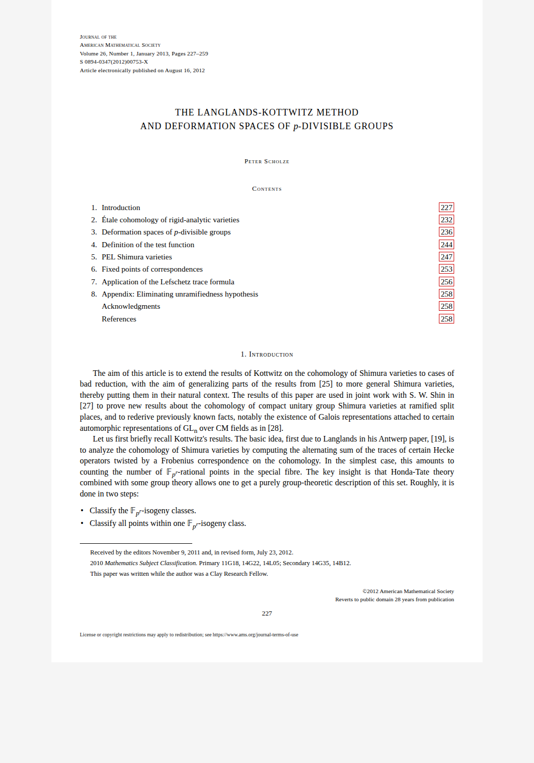Journal of the
American Mathematical Society
Volume 26, Number 1, January 2013, Pages 227–259
S 0894-0347(2012)00753-X
Article electronically published on August 16, 2012
THE LANGLANDS-KOTTWITZ METHOD
AND DEFORMATION SPACES OF p-DIVISIBLE GROUPS
Peter Scholze
Contents
| 1. | Introduction | 227 |
| 2. | Étale cohomology of rigid-analytic varieties | 232 |
| 3. | Deformation spaces of p -divisible groups | 236 |
| 4. | Definition of the test function | 244 |
| 5. | PEL Shimura varieties | 247 |
| 6. | Fixed points of correspondences | 253 |
| 7. | Application of the Lefschetz trace formula | 256 |
| 8. | Appendix: Eliminating unramifiedness hypothesis | 258 |
| | Acknowledgments | 258 |
| | References | 258 |
1. Introduction
The aim of this article is to extend the results of Kottwitz on the cohomology of Shimura varieties to cases of bad reduction, with the aim of generalizing parts of the results from [25] to more general Shimura varieties, thereby putting them in their natural context. The results of this paper are used in joint work with S. W. Shin in [27] to prove new results about the cohomology of compact unitary group Shimura varieties at ramified split places, and to rederive previously known facts, notably the existence of Galois representations attached to certain automorphic representations of GLn over CM fields as in [28].
Let us first briefly recall Kottwitz's results. The basic idea, first due to Langlands in his Antwerp paper, [19], is to analyze the cohomology of Shimura varieties by computing the alternating sum of the traces of certain Hecke operators twisted by a Frobenius correspondence on the cohomology. In the simplest case, this amounts to counting the number of 𝔽pr-rational points in the special fibre. The key insight is that Honda-Tate theory combined with some group theory allows one to get a purely group-theoretic description of this set. Roughly, it is done in two steps:
Classify the 𝔽pr-isogeny classes.
Classify all points within one 𝔽pr-isogeny class.
Received by the editors November 9, 2011 and, in revised form, July 23, 2012.
2010 Mathematics Subject Classification. Primary 11G18, 14G22, 14L05; Secondary 14G35, 14B12.
This paper was written while the author was a Clay Research Fellow.
©2012 American Mathematical Society
Reverts to public domain 28 years from publication
227
License or copyright restrictions may apply to redistribution; see https://www.ams.org/journal-terms-of-use